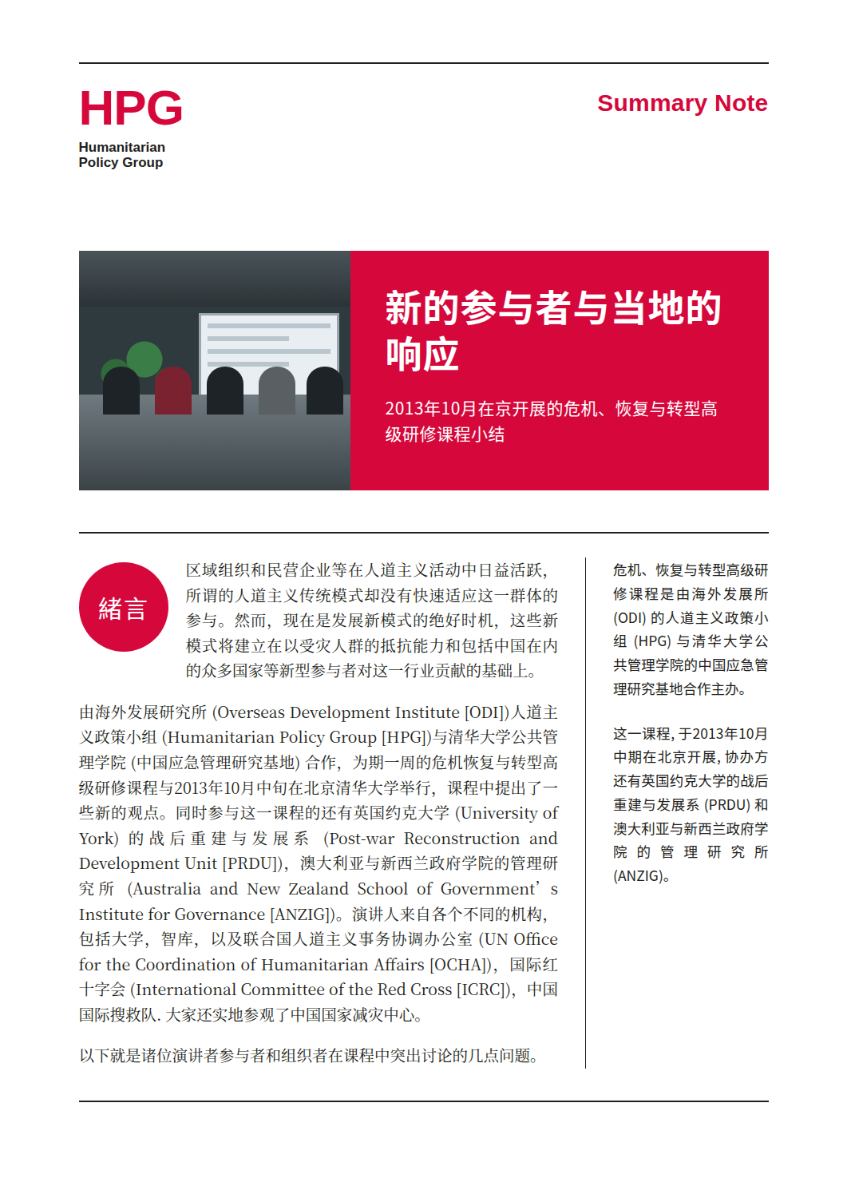HPG
Humanitarian
Policy Group
Summary Note
新的参与者与当地的
响应
2013年10月在京开展的危机、恢复与转型高
级研修课程小结
緒言
区域组织和民营企业等在人道主义活动中日益活跃，所谓的人道主义传统模式却没有快速适应这一群体的参与。然而，现在是发展新模式的绝好时机，这些新模式将建立在以受灾人群的抵抗能力和包括中国在内的众多国家等新型参与者对这一行业贡献的基础上。
由海外发展研究所 (Overseas Development Institute [ODI])人道主义政策小组 (Humanitarian Policy Group [HPG])与清华大学公共管理学院 (中国应急管理研究基地) 合作，为期一周的危机恢复与转型高级研修课程与2013年10月中旬在北京清华大学举行，课程中提出了一些新的观点。同时参与这一课程的还有英国约克大学 (University of York) 的战后重建与发展系 (Post-war Reconstruction and Development Unit [PRDU])，澳大利亚与新西兰政府学院的管理研究所 (Australia and New Zealand School of Government’s Institute for Governance [ANZIG])。演讲人来自各个不同的机构，包括大学，智库，以及联合国人道主义事务协调办公室 (UN Office for the Coordination of Humanitarian Affairs [OCHA])，国际红十字会 (International Committee of the Red Cross [ICRC])，中国国际搜救队. 大家还实地参观了中国国家减灾中心。
以下就是诸位演讲者参与者和组织者在课程中突出讨论的几点问题。
危机、恢复与转型高级研修课程是由海外发展所 (ODI) 的人道主义政策小组 (HPG) 与清华大学公共管理学院的中国应急管理研究基地合作主办。
这一课程, 于2013年10月中期在北京开展, 协办方还有英国约克大学的战后重建与发展系 (PRDU) 和澳大利亚与新西兰政府学院的管理研究所 (ANZIG)。